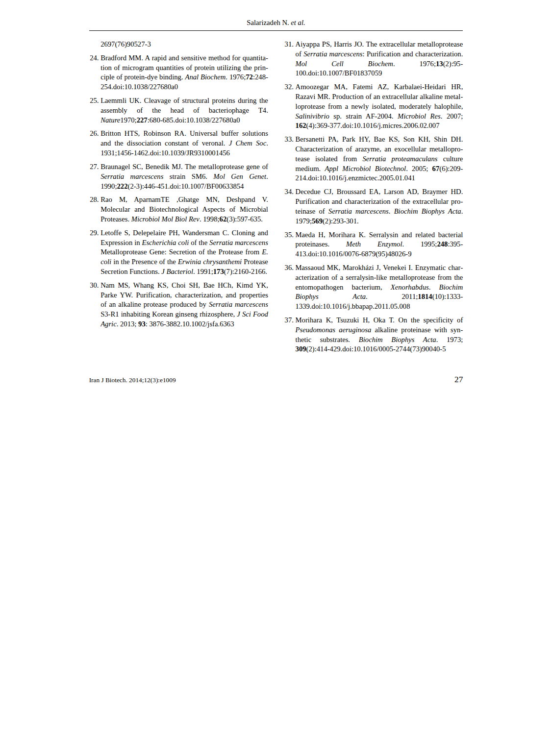Salarizadeh N. et al.
2697(76)90527-3
Bradford MM. A rapid and sensitive method for quantitation of microgram quantities of protein utilizing the principle of protein-dye binding. Anal Biochem. 1976;72:248-254.doi:10.1038/227680a0
Laemmli UK. Cleavage of structural proteins during the assembly of the head of bacteriophage T4. Nature1970;227:680-685.doi:10.1038/227680a0
Britton HTS, Robinson RA. Universal buffer solutions and the dissociation constant of veronal. J Chem Soc. 1931;1456-1462.doi:10.1039/JR9310001456
Braunagel SC, Benedik MJ. The metalloprotease gene of Serratia marcescens strain SM6. Mol Gen Genet. 1990;222(2-3):446-451.doi:10.1007/BF00633854
Rao M, AparnamTE ,Ghatge MN, Deshpand V. Molecular and Biotechnological Aspects of Microbial Proteases. Microbiol Mol Biol Rev. 1998;62(3):597-635.
Letoffe S, Delepelaire PH, Wandersman C. Cloning and Expression in Escherichia coli of the Serratia marcescens Metalloprotease Gene: Secretion of the Protease from E. coli in the Presence of the Erwinia chrysanthemi Protease Secretion Functions. J Bacteriol. 1991;173(7):2160-2166.
Nam MS, Whang KS, Choi SH, Bae HCh, Kimd YK, Parke YW. Purification, characterization, and properties of an alkaline protease produced by Serratia marcescens S3-R1 inhabiting Korean ginseng rhizosphere, J Sci Food Agric. 2013; 93: 3876-3882.10.1002/jsfa.6363
Aiyappa PS, Harris JO. The extracellular metalloprotease of Serratia marcescens: Purification and characterization. Mol Cell Biochem. 1976;13(2):95-100.doi:10.1007/BF01837059
Amoozegar MA, Fatemi AZ, Karbalaei-Heidari HR, Razavi MR. Production of an extracellular alkaline metalloprotease from a newly isolated, moderately halophile, Salinivibrio sp. strain AF-2004. Microbiol Res. 2007; 162(4):369-377.doi:10.1016/j.micres.2006.02.007
Bersanetti PA, Park HY, Bae KS, Son KH, Shin DH. Characterization of arazyme, an exocellular metalloprotease isolated from Serratia proteamaculans culture medium. Appl Microbiol Biotechnol. 2005; 67(6):209-214.doi:10.1016/j.enzmictec.2005.01.041
Decedue CJ, Broussard EA, Larson AD, Braymer HD. Purification and characterization of the extracellular proteinase of Serratia marcescens. Biochim Biophys Acta. 1979;569(2):293-301.
Maeda H, Morihara K. Serralysin and related bacterial proteinases. Meth Enzymol. 1995;248:395-413.doi:10.1016/0076-6879(95)48026-9
Massaoud MK, Marokházi J, Venekei I. Enzymatic characterization of a serralysin-like metalloprotease from the entomopathogen bacterium, Xenorhabdus. Biochim Biophys Acta. 2011;1814(10):1333-1339.doi:10.1016/j.bbapap.2011.05.008
Morihara K, Tsuzuki H, Oka T. On the specificity of Pseudomonas aeruginosa alkaline proteinase with synthetic substrates. Biochim Biophys Acta. 1973; 309(2):414-429.doi:10.1016/0005-2744(73)90040-5
Iran J Biotech. 2014;12(3):e1009 27